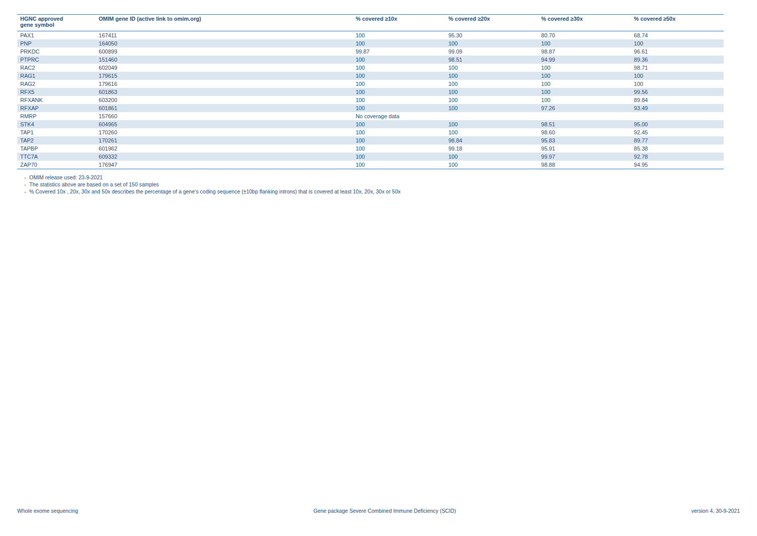| HGNC approved gene symbol | OMIM gene ID (active link to omim.org) | % covered ≥10x | % covered ≥20x | % covered ≥30x | % covered ≥50x |
| --- | --- | --- | --- | --- | --- |
| PAX1 | 167411 | 100 | 95.30 | 80.70 | 68.74 |
| PNP | 164050 | 100 | 100 | 100 | 100 |
| PRKDC | 600899 | 99.87 | 99.09 | 98.87 | 96.61 |
| PTPRC | 151460 | 100 | 98.51 | 94.99 | 89.36 |
| RAC2 | 602049 | 100 | 100 | 100 | 98.71 |
| RAG1 | 179615 | 100 | 100 | 100 | 100 |
| RAG2 | 179616 | 100 | 100 | 100 | 100 |
| RFX5 | 601863 | 100 | 100 | 100 | 99.56 |
| RFXANK | 603200 | 100 | 100 | 100 | 89.84 |
| RFXAP | 601861 | 100 | 100 | 97.26 | 93.49 |
| RMRP | 157660 | No coverage data | | | |
| STK4 | 604965 | 100 | 100 | 98.51 | 95.00 |
| TAP1 | 170260 | 100 | 100 | 98.60 | 92.45 |
| TAP2 | 170261 | 100 | 98.84 | 95.83 | 89.77 |
| TAPBP | 601962 | 100 | 99.18 | 95.91 | 85.38 |
| TTC7A | 609332 | 100 | 100 | 99.97 | 92.78 |
| ZAP70 | 176947 | 100 | 100 | 98.88 | 94.95 |
OMIM release used: 23-9-2021
The statistics above are based on a set of 150 samples
% Covered 10x , 20x, 30x and 50x describes the percentage of a gene’s coding sequence (±10bp flanking introns) that is covered at least 10x, 20x, 30x or 50x
Whole exome sequencing
Gene package Severe Combined Immune Deficiency (SCID)
version 4, 30-9-2021